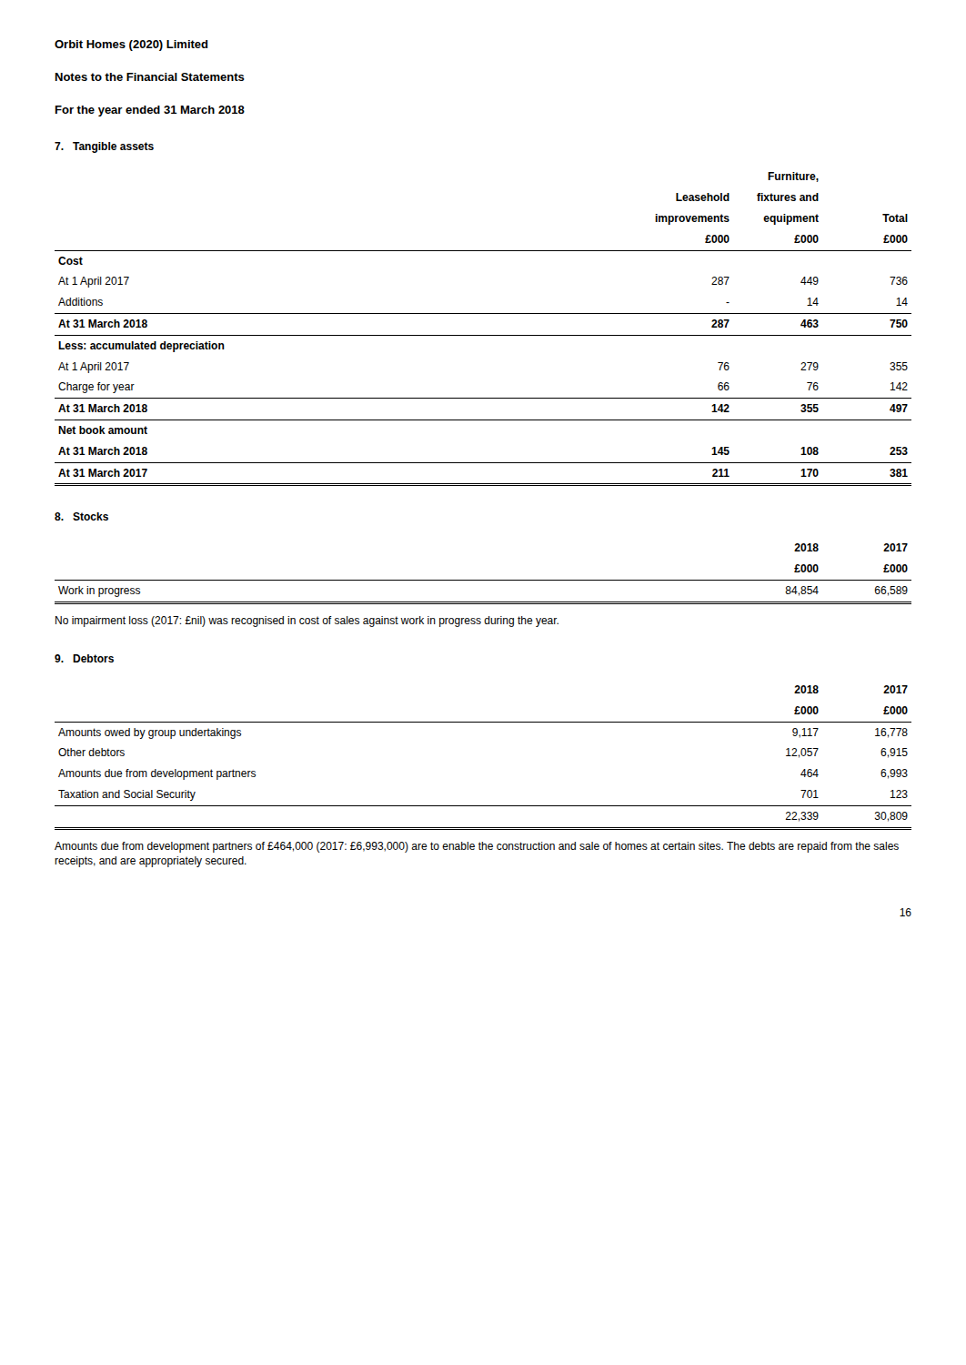Orbit Homes (2020) Limited
Notes to the Financial Statements
For the year ended 31 March 2018
7. Tangible assets
| | | Furniture, | |
| | Leasehold | fixtures and | |
| | improvements | equipment | Total |
| | £000 | £000 | £000 |
| Cost | | | |
| At 1 April 2017 | 287 | 449 | 736 |
| Additions | - | 14 | 14 |
| At 31 March 2018 | 287 | 463 | 750 |
| Less: accumulated depreciation | | | |
| At 1 April 2017 | 76 | 279 | 355 |
| Charge for year | 66 | 76 | 142 |
| At 31 March 2018 | 142 | 355 | 497 |
| Net book amount | | | |
| At 31 March 2018 | 145 | 108 | 253 |
| At 31 March 2017 | 211 | 170 | 381 |
8. Stocks
| | 2018 | 2017 |
| | £000 | £000 |
| Work in progress | 84,854 | 66,589 |
No impairment loss (2017: £nil) was recognised in cost of sales against work in progress during the year.
9. Debtors
| | 2018 | 2017 |
| | £000 | £000 |
| Amounts owed by group undertakings | 9,117 | 16,778 |
| Other debtors | 12,057 | 6,915 |
| Amounts due from development partners | 464 | 6,993 |
| Taxation and Social Security | 701 | 123 |
| | 22,339 | 30,809 |
Amounts due from development partners of £464,000 (2017: £6,993,000) are to enable the construction and sale of homes at certain sites. The debts are repaid from the sales receipts, and are appropriately secured.
16